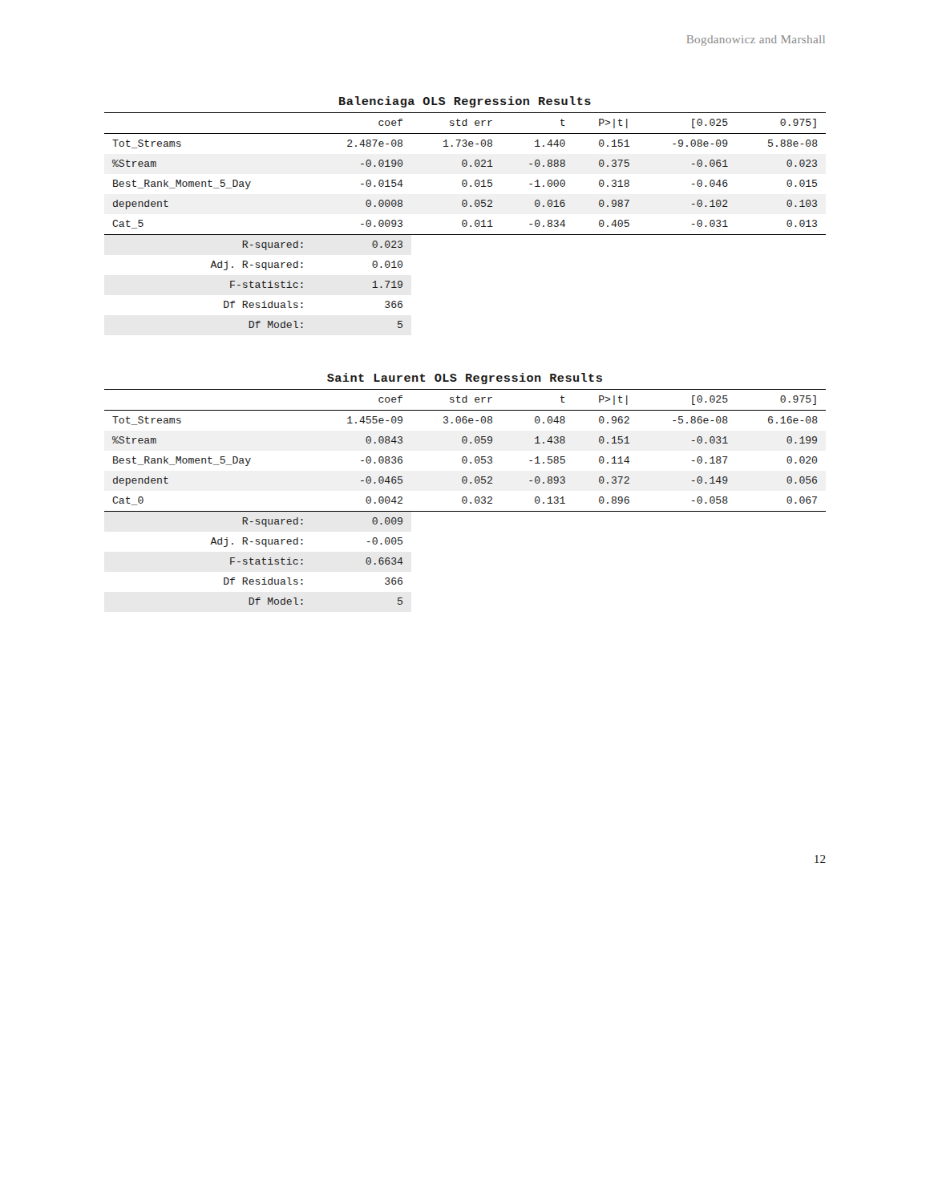Bogdanowicz and Marshall
Balenciaga OLS Regression Results
| | coef | std err | t | P>/t/ | [0.025 | 0.975] |
| --- | --- | --- | --- | --- | --- | --- |
| Tot_Streams | 2.487e-08 | 1.73e-08 | 1.440 | 0.151 | -9.08e-09 | 5.88e-08 |
| %Stream | -0.0190 | 0.021 | -0.888 | 0.375 | -0.061 | 0.023 |
| Best_Rank_Moment_5_Day | -0.0154 | 0.015 | -1.000 | 0.318 | -0.046 | 0.015 |
| dependent | 0.0008 | 0.052 | 0.016 | 0.987 | -0.102 | 0.103 |
| Cat_5 | -0.0093 | 0.011 | -0.834 | 0.405 | -0.031 | 0.013 |
| R-squared: | 0.023 | | | | | |
| Adj. R-squared: | 0.010 | | | | | |
| F-statistic: | 1.719 | | | | | |
| Df Residuals: | 366 | | | | | |
| Df Model: | 5 | | | | | |
Saint Laurent OLS Regression Results
| | coef | std err | t | P>/t/ | [0.025 | 0.975] |
| --- | --- | --- | --- | --- | --- | --- |
| Tot_Streams | 1.455e-09 | 3.06e-08 | 0.048 | 0.962 | -5.86e-08 | 6.16e-08 |
| %Stream | 0.0843 | 0.059 | 1.438 | 0.151 | -0.031 | 0.199 |
| Best_Rank_Moment_5_Day | -0.0836 | 0.053 | -1.585 | 0.114 | -0.187 | 0.020 |
| dependent | -0.0465 | 0.052 | -0.893 | 0.372 | -0.149 | 0.056 |
| Cat_0 | 0.0042 | 0.032 | 0.131 | 0.896 | -0.058 | 0.067 |
| R-squared: | 0.009 | | | | | |
| Adj. R-squared: | -0.005 | | | | | |
| F-statistic: | 0.6634 | | | | | |
| Df Residuals: | 366 | | | | | |
| Df Model: | 5 | | | | | |
12